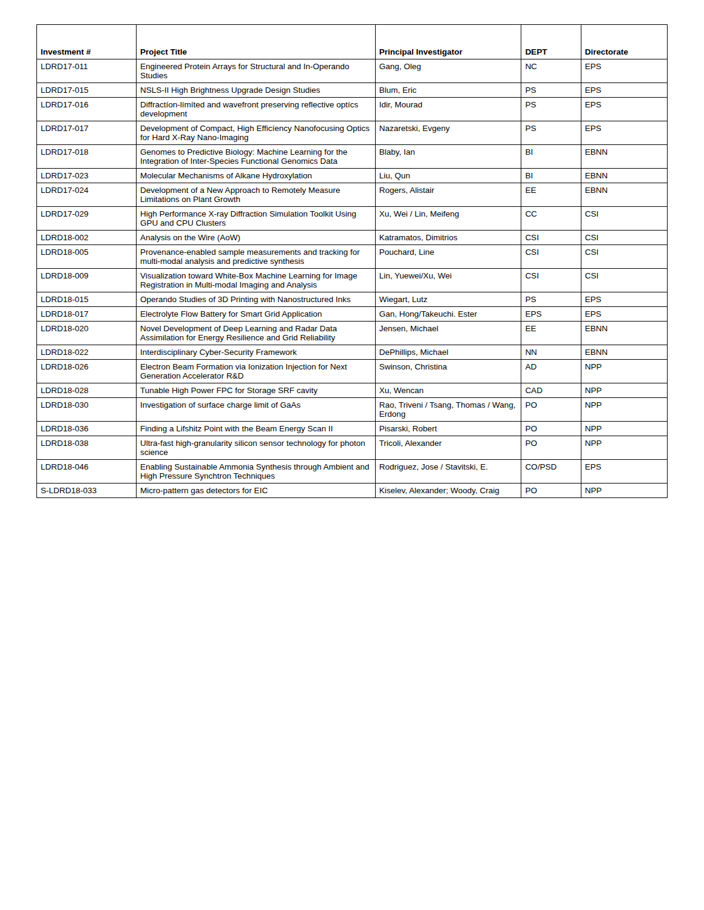| Investment # | Project Title | Principal Investigator | DEPT | Directorate |
| --- | --- | --- | --- | --- |
| LDRD17-011 | Engineered Protein Arrays for Structural and In-Operando Studies | Gang, Oleg | NC | EPS |
| LDRD17-015 | NSLS-II High Brightness Upgrade Design Studies | Blum, Eric | PS | EPS |
| LDRD17-016 | Diffractíon-límíted and wavefront preserving reflective optícs development | Idir, Mourad | PS | EPS |
| LDRD17-017 | Development of Compact, High Efficíency Nanofocusing Optics for Hard X-Ray Nano-Imaging | Nazaretski, Evgeny | PS | EPS |
| LDRD17-018 | Genomes to Predictive Biology: Machine Learning for the Integration of Inter-Species Functional Genomics Data | Blaby, Ian | BI | EBNN |
| LDRD17-023 | Molecular Mechanisms of Alkane Hydroxylation | Liu, Qun | BI | EBNN |
| LDRD17-024 | Development of a New Approach to Remotely Measure Limitations on Plant Growth | Rogers, Alistair | EE | EBNN |
| LDRD17-029 | High Performance X-ray Diffraction Simulation Toolkit Using GPU and CPU Clusters | Xu, Wei / Lin, Meifeng | CC | CSI |
| LDRD18-002 | Analysis on the Wire (AoW) | Katramatos, Dimitrios | CSI | CSI |
| LDRD18-005 | Provenance-enabled sample measurements and tracking for multi-modal analysis and predictive synthesis | Pouchard, Line | CSI | CSI |
| LDRD18-009 | Visualization toward White-Box Machine Learning for Image Registration in Multi-modal Imaging and Analysis | Lin, Yuewei/Xu, Wei | CSI | CSI |
| LDRD18-015 | Operando Studies of 3D Printing with Nanostructured Inks | Wiegart, Lutz | PS | EPS |
| LDRD18-017 | Electrolyte Flow Battery for Smart Grid Application | Gan, Hong/Takeuchi. Ester | EPS | EPS |
| LDRD18-020 | Novel Development of Deep Learning and Radar Data Assimilation for Energy Resilience and Grid Reliability | Jensen, Michael | EE | EBNN |
| LDRD18-022 | Interdisciplinary Cyber-Security Framework | DePhillips, Michael | NN | EBNN |
| LDRD18-026 | Electron Beam Formation via Ionization Injection for Next Generation Accelerator R&D | Swinson, Christina | AD | NPP |
| LDRD18-028 | Tunable High Power FPC for Storage SRF cavity | Xu, Wencan | CAD | NPP |
| LDRD18-030 | Investigation of surface charge limit of GaAs | Rao, Triveni / Tsang, Thomas / Wang, Erdong | PO | NPP |
| LDRD18-036 | Finding a Lifshitz Point with the Beam Energy Scan II | Pisarski, Robert | PO | NPP |
| LDRD18-038 | Ultra-fast high-granularity silicon sensor technology for photon science | Tricoli, Alexander | PO | NPP |
| LDRD18-046 | Enabling Sustainable Ammonia Synthesis through Ambient and High Pressure Synchtron Techniques | Rodriguez, Jose / Stavitski, E. | CO/PSD | EPS |
| S-LDRD18-033 | Micro-pattern gas detectors for EIC | Kiselev, Alexander; Woody, Craig | PO | NPP |